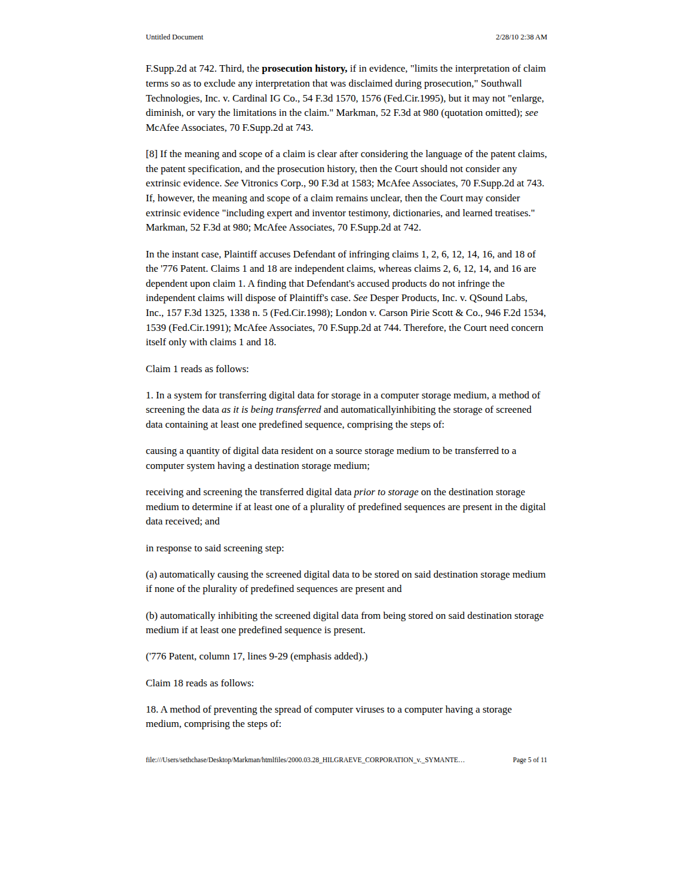Untitled Document 2/28/10 2:38 AM
F.Supp.2d at 742. Third, the prosecution history, if in evidence, "limits the interpretation of claim terms so as to exclude any interpretation that was disclaimed during prosecution," Southwall Technologies, Inc. v. Cardinal IG Co., 54 F.3d 1570, 1576 (Fed.Cir.1995), but it may not "enlarge, diminish, or vary the limitations in the claim." Markman, 52 F.3d at 980 (quotation omitted); see McAfee Associates, 70 F.Supp.2d at 743.
[8] If the meaning and scope of a claim is clear after considering the language of the patent claims, the patent specification, and the prosecution history, then the Court should not consider any extrinsic evidence. See Vitronics Corp., 90 F.3d at 1583; McAfee Associates, 70 F.Supp.2d at 743. If, however, the meaning and scope of a claim remains unclear, then the Court may consider extrinsic evidence "including expert and inventor testimony, dictionaries, and learned treatises." Markman, 52 F.3d at 980; McAfee Associates, 70 F.Supp.2d at 742.
In the instant case, Plaintiff accuses Defendant of infringing claims 1, 2, 6, 12, 14, 16, and 18 of the '776 Patent. Claims 1 and 18 are independent claims, whereas claims 2, 6, 12, 14, and 16 are dependent upon claim 1. A finding that Defendant's accused products do not infringe the independent claims will dispose of Plaintiff's case. See Desper Products, Inc. v. QSound Labs, Inc., 157 F.3d 1325, 1338 n. 5 (Fed.Cir.1998); London v. Carson Pirie Scott & Co., 946 F.2d 1534, 1539 (Fed.Cir.1991); McAfee Associates, 70 F.Supp.2d at 744. Therefore, the Court need concern itself only with claims 1 and 18.
Claim 1 reads as follows:
1. In a system for transferring digital data for storage in a computer storage medium, a method of screening the data as it is being transferred and automaticallyinhibiting the storage of screened data containing at least one predefined sequence, comprising the steps of:
causing a quantity of digital data resident on a source storage medium to be transferred to a computer system having a destination storage medium;
receiving and screening the transferred digital data prior to storage on the destination storage medium to determine if at least one of a plurality of predefined sequences are present in the digital data received; and
in response to said screening step:
(a) automatically causing the screened digital data to be stored on said destination storage medium if none of the plurality of predefined sequences are present and
(b) automatically inhibiting the screened digital data from being stored on said destination storage medium if at least one predefined sequence is present.
('776 Patent, column 17, lines 9-29 (emphasis added).)
Claim 18 reads as follows:
18. A method of preventing the spread of computer viruses to a computer having a storage medium, comprising the steps of:
file:///Users/sethchase/Desktop/Markman/htmlfiles/2000.03.28_HILGRAEVE_CORPORATION_v._SYMANTEC_CORPORATION.html Page 5 of 11